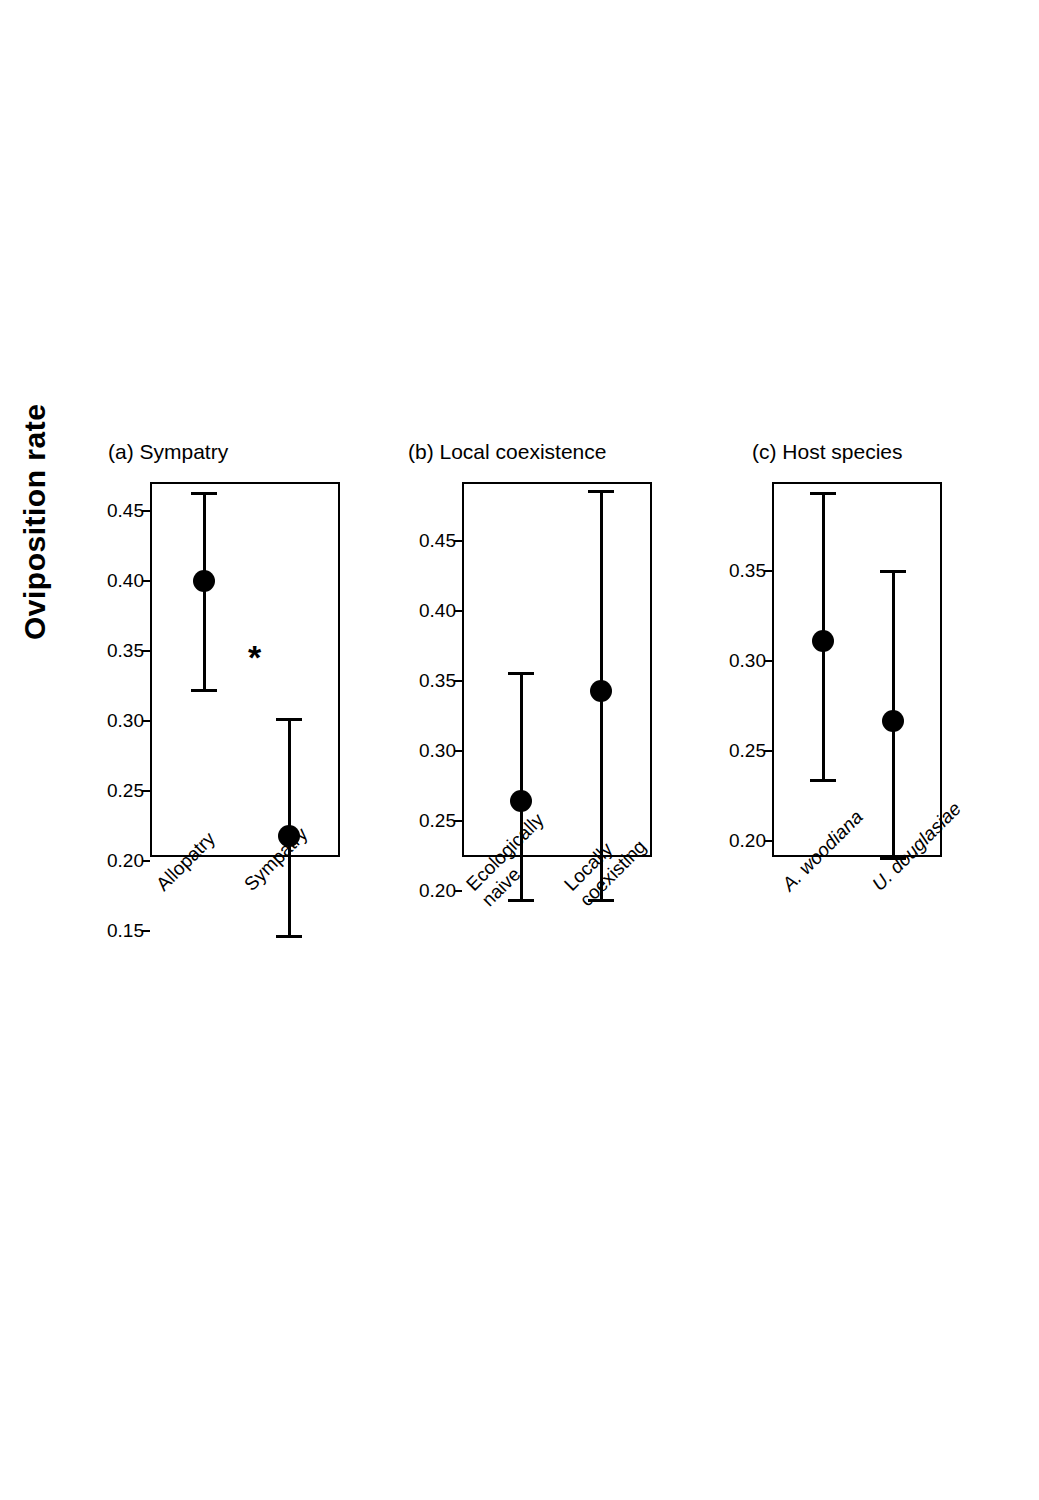Oviposition rate
(a) Sympatry
(b) Local coexistence
(c) Host species
0.45
0.40
0.35
0.30
0.25
0.20
0.15
0.45
0.40
0.35
0.30
0.25
0.20
0.35
0.30
0.25
0.20
*
Allopatry
Sympatry
Ecologically
naive
Locally
coexisting
A. woodiana
U. douglasiae